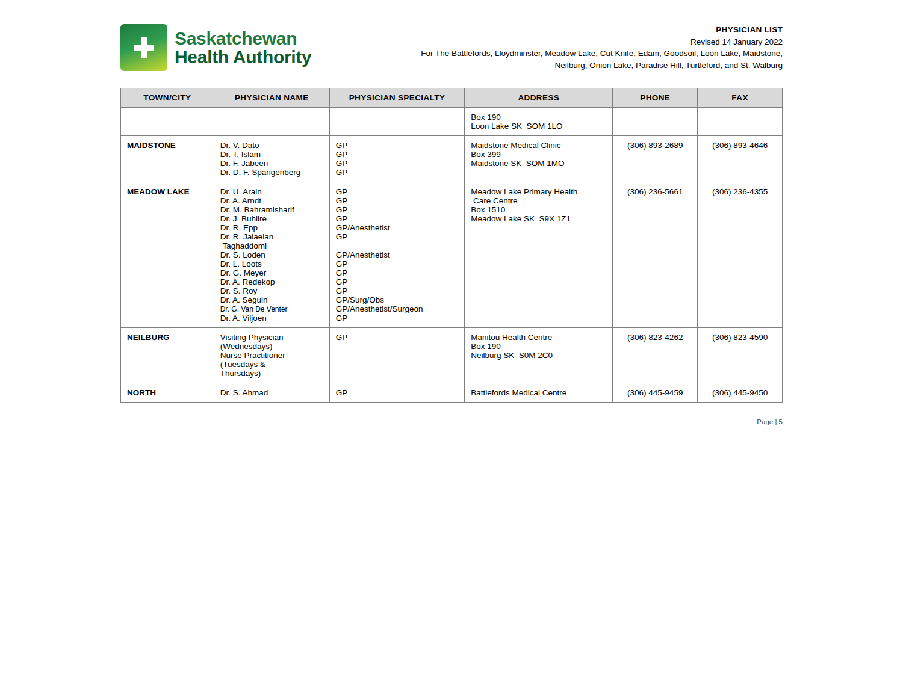Saskatchewan
Health Authority
PHYSICIAN LIST
Revised 14 January 2022
For The Battlefords, Lloydminster, Meadow Lake, Cut Knife, Edam, Goodsoil, Loon Lake, Maidstone,
Neilburg, Onion Lake, Paradise Hill, Turtleford, and St. Walburg
| TOWN/CITY | PHYSICIAN NAME | PHYSICIAN SPECIALTY | ADDRESS | PHONE | FAX |
| --- | --- | --- | --- | --- | --- |
| | | | Box 190 Loon Lake SK SOM 1LO | | |
| MAIDSTONE | Dr. V. Dato Dr. T. Islam Dr. F. Jabeen Dr. D. F. Spangenberg | GP GP GP GP | Maidstone Medical Clinic Box 399 Maidstone SK SOM 1MO | (306) 893-2689 | (306) 893-4646 |
| MEADOW LAKE | Dr. U. Arain Dr. A. Arndt Dr. M. Bahramisharif Dr. J. Buhiire Dr. R. Epp Dr. R. Jalaeian Taghaddomi Dr. S. Loden Dr. L. Loots Dr. G. Meyer Dr. A. Redekop Dr. S. Roy Dr. A. Seguin Dr. G. Van De Venter Dr. A. Viljoen | GP GP GP GP GP/Anesthetist GP GP/Anesthetist GP GP GP GP GP/Surg/Obs GP/Anesthetist/Surgeon GP | Meadow Lake Primary Health Care Centre Box 1510 Meadow Lake SK S9X 1Z1 | (306) 236-5661 | (306) 236-4355 |
| NEILBURG | Visiting Physician (Wednesdays) Nurse Practitioner (Tuesdays & Thursdays) | GP | Manitou Health Centre Box 190 Neilburg SK S0M 2C0 | (306) 823-4262 | (306) 823-4590 |
| NORTH | Dr. S. Ahmad | GP | Battlefords Medical Centre | (306) 445-9459 | (306) 445-9450 |
Page | 5